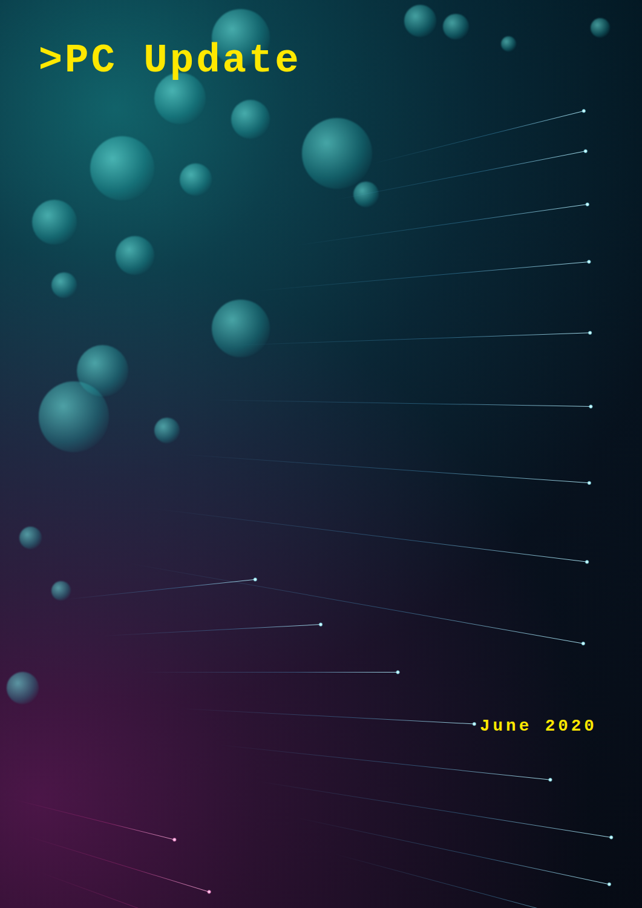>PC Update
June 2020